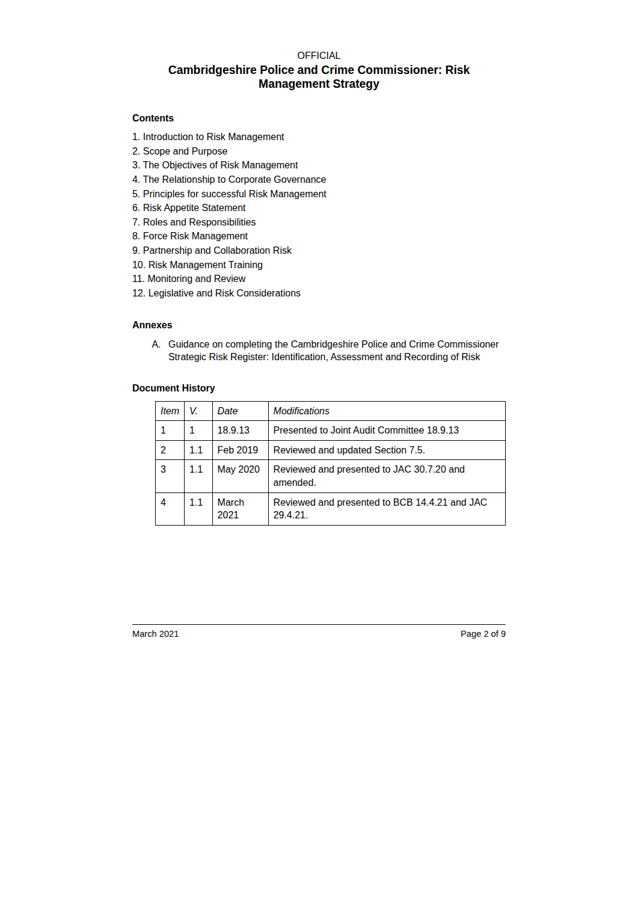OFFICIAL
Cambridgeshire Police and Crime Commissioner: Risk Management Strategy
Contents
1. Introduction to Risk Management
2. Scope and Purpose
3. The Objectives of Risk Management
4. The Relationship to Corporate Governance
5. Principles for successful Risk Management
6. Risk Appetite Statement
7. Roles and Responsibilities
8. Force Risk Management
9. Partnership and Collaboration Risk
10. Risk Management Training
11. Monitoring and Review
12. Legislative and Risk Considerations
Annexes
Guidance on completing the Cambridgeshire Police and Crime Commissioner Strategic Risk Register: Identification, Assessment and Recording of Risk
Document History
| Item | V. | Date | Modifications |
| --- | --- | --- | --- |
| 1 | 1 | 18.9.13 | Presented to Joint Audit Committee 18.9.13 |
| 2 | 1.1 | Feb 2019 | Reviewed and updated Section 7.5. |
| 3 | 1.1 | May 2020 | Reviewed and presented to JAC 30.7.20 and amended. |
| 4 | 1.1 | March 2021 | Reviewed and presented to BCB 14.4.21 and JAC 29.4.21. |
March 2021 Page 2 of 9